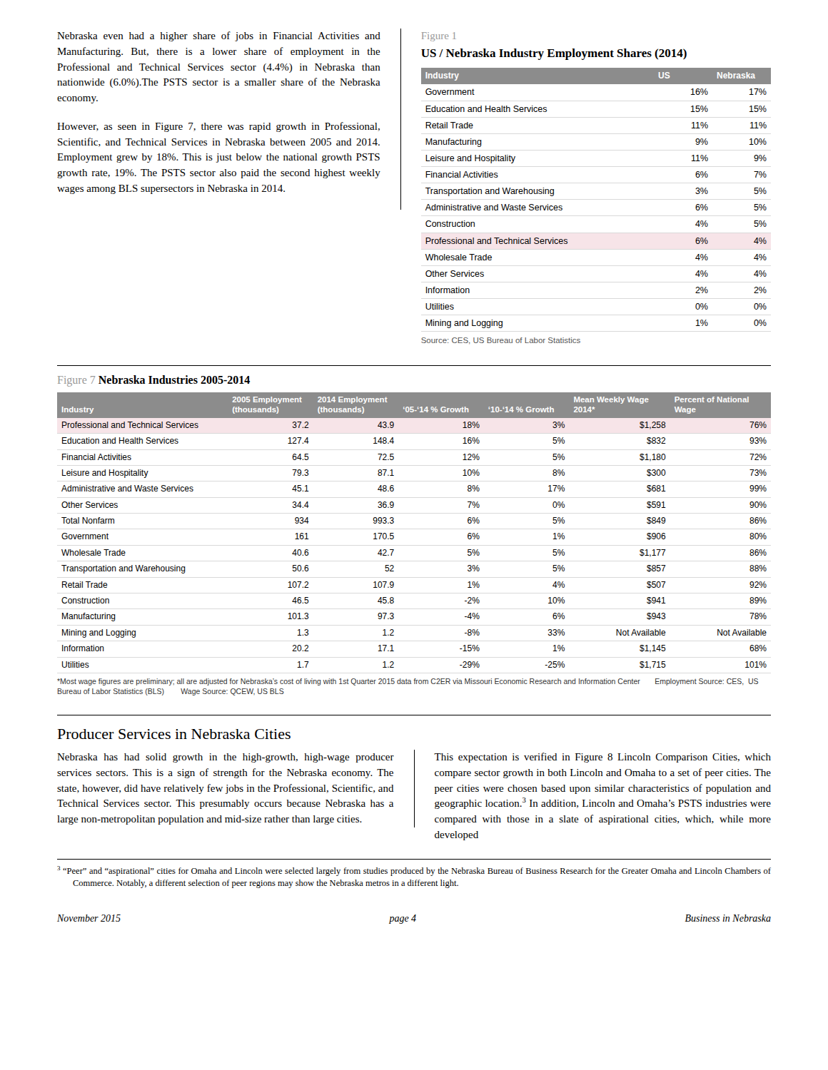Nebraska even had a higher share of jobs in Financial Activities and Manufacturing. But, there is a lower share of employment in the Professional and Technical Services sector (4.4%) in Nebraska than nationwide (6.0%).The PSTS sector is a smaller share of the Nebraska economy.
However, as seen in Figure 7, there was rapid growth in Professional, Scientific, and Technical Services in Nebraska between 2005 and 2014. Employment grew by 18%. This is just below the national growth PSTS growth rate, 19%. The PSTS sector also paid the second highest weekly wages among BLS supersectors in Nebraska in 2014.
Figure 1
US / Nebraska Industry Employment Shares (2014)
| Industry | US | Nebraska |
| --- | --- | --- |
| Government | 16% | 17% |
| Education and Health Services | 15% | 15% |
| Retail Trade | 11% | 11% |
| Manufacturing | 9% | 10% |
| Leisure and Hospitality | 11% | 9% |
| Financial Activities | 6% | 7% |
| Transportation and Warehousing | 3% | 5% |
| Administrative and Waste Services | 6% | 5% |
| Construction | 4% | 5% |
| Professional and Technical Services | 6% | 4% |
| Wholesale Trade | 4% | 4% |
| Other Services | 4% | 4% |
| Information | 2% | 2% |
| Utilities | 0% | 0% |
| Mining and Logging | 1% | 0% |
Source: CES, US Bureau of Labor Statistics
Figure 7 Nebraska Industries 2005-2014
| Industry | 2005 Employment (thousands) | 2014 Employment (thousands) | ‘05-‘14 % Growth | ‘10-‘14 % Growth | Mean Weekly Wage 2014* | Percent of National Wage |
| --- | --- | --- | --- | --- | --- | --- |
| Professional and Technical Services | 37.2 | 43.9 | 18% | 3% | $1,258 | 76% |
| Education and Health Services | 127.4 | 148.4 | 16% | 5% | $832 | 93% |
| Financial Activities | 64.5 | 72.5 | 12% | 5% | $1,180 | 72% |
| Leisure and Hospitality | 79.3 | 87.1 | 10% | 8% | $300 | 73% |
| Administrative and Waste Services | 45.1 | 48.6 | 8% | 17% | $681 | 99% |
| Other Services | 34.4 | 36.9 | 7% | 0% | $591 | 90% |
| Total Nonfarm | 934 | 993.3 | 6% | 5% | $849 | 86% |
| Government | 161 | 170.5 | 6% | 1% | $906 | 80% |
| Wholesale Trade | 40.6 | 42.7 | 5% | 5% | $1,177 | 86% |
| Transportation and Warehousing | 50.6 | 52 | 3% | 5% | $857 | 88% |
| Retail Trade | 107.2 | 107.9 | 1% | 4% | $507 | 92% |
| Construction | 46.5 | 45.8 | -2% | 10% | $941 | 89% |
| Manufacturing | 101.3 | 97.3 | -4% | 6% | $943 | 78% |
| Mining and Logging | 1.3 | 1.2 | -8% | 33% | Not Available | Not Available |
| Information | 20.2 | 17.1 | -15% | 1% | $1,145 | 68% |
| Utilities | 1.7 | 1.2 | -29% | -25% | $1,715 | 101% |
*Most wage figures are preliminary; all are adjusted for Nebraska’s cost of living with 1st Quarter 2015 data from C2ER via Missouri Economic Research and Information Center Employment Source: CES, US Bureau of Labor Statistics (BLS) Wage Source: QCEW, US BLS
Producer Services in Nebraska Cities
Nebraska has had solid growth in the high-growth, high-wage producer services sectors. This is a sign of strength for the Nebraska economy. The state, however, did have relatively few jobs in the Professional, Scientific, and Technical Services sector. This presumably occurs because Nebraska has a large non-metropolitan population and mid-size rather than large cities.
This expectation is verified in Figure 8 Lincoln Comparison Cities, which compare sector growth in both Lincoln and Omaha to a set of peer cities. The peer cities were chosen based upon similar characteristics of population and geographic location.3 In addition, Lincoln and Omaha’s PSTS industries were compared with those in a slate of aspirational cities, which, while more developed
3 “Peer” and “aspirational” cities for Omaha and Lincoln were selected largely from studies produced by the Nebraska Bureau of Business Research for the Greater Omaha and Lincoln Chambers of Commerce. Notably, a different selection of peer regions may show the Nebraska metros in a different light.
November 2015
page 4
Business in Nebraska